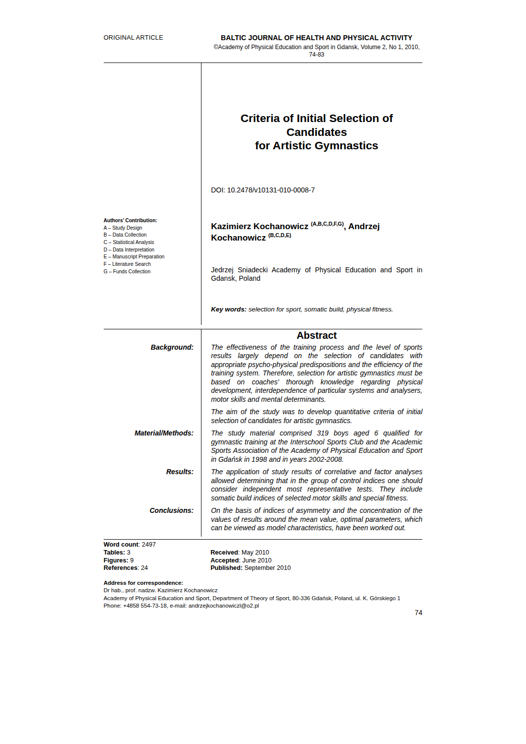ORIGINAL ARTICLE
BALTIC JOURNAL OF HEALTH AND PHYSICAL ACTIVITY
©Academy of Physical Education and Sport in Gdansk, Volume 2, No 1, 2010, 74-83
Criteria of Initial Selection of Candidates
for Artistic Gymnastics
DOI: 10.2478/v10131-010-0008-7
Authors’ Contribution:
A – Study Design
B – Data Collection
C – Statistical Analysis
D – Data Interpretation
E – Manuscript Preparation
F – Literature Search
G – Funds Collection
Kazimierz Kochanowicz (A,B,C,D,F,G), Andrzej Kochanowicz (B,C,D,E)
Jedrzej Sniadecki Academy of Physical Education and Sport in Gdansk, Poland
Key words: selection for sport, somatic build, physical fitness.
Abstract
Background:
The effectiveness of the training process and the level of sports results largely depend on the selection of candidates with appropriate psycho-physical predispositions and the efficiency of the training system. Therefore, selection for artistic gymnastics must be based on coaches' thorough knowledge regarding physical development, interdependence of particular systems and analysers, motor skills and mental determinants.
The aim of the study was to develop quantitative criteria of initial selection of candidates for artistic gymnastics.
Material/Methods:
The study material comprised 319 boys aged 6 qualified for gymnastic training at the Interschool Sports Club and the Academic Sports Association of the Academy of Physical Education and Sport in Gdańsk in 1998 and in years 2002-2008.
Results:
The application of study results of correlative and factor analyses allowed determining that in the group of control indices one should consider independent most representative tests. They include somatic build indices of selected motor skills and special fitness.
Conclusions:
On the basis of indices of asymmetry and the concentration of the values of results around the mean value, optimal parameters, which can be viewed as model characteristics, have been worked out.
Word count: 2497
Tables: 3
Received: May 2010
Figures: 9
Accepted: June 2010
References: 24
Published: September 2010
Address for correspondence:
Dr hab., prof. nadzw. Kazimierz Kochanowicz
Academy of Physical Education and Sport, Department of Theory of Sport, 80-336 Gdańsk, Poland, ul. K. Górskiego 1
Phone: +4858 554-73-18, e-mail: andrzejkochanowiczl@o2.pl
74